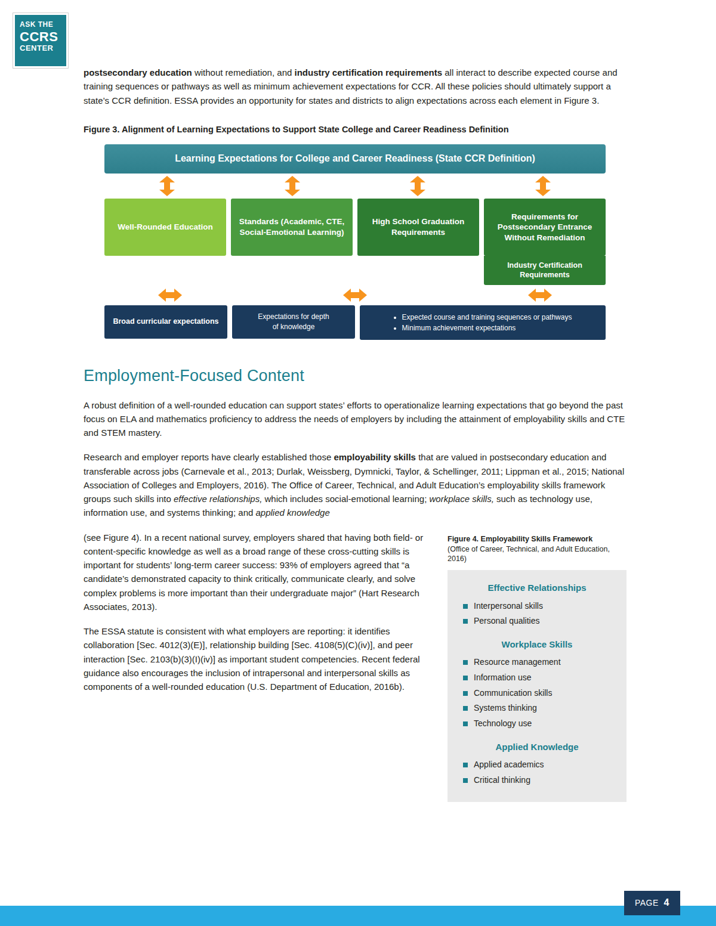ASK THE CCRS CENTER
postsecondary education without remediation, and industry certification requirements all interact to describe expected course and training sequences or pathways as well as minimum achievement expectations for CCR. All these policies should ultimately support a state’s CCR definition. ESSA provides an opportunity for states and districts to align expectations across each element in Figure 3.
Figure 3. Alignment of Learning Expectations to Support State College and Career Readiness Definition
Learning Expectations for College and Career Readiness (State CCR Definition)
Well-Rounded Education
Standards (Academic, CTE, Social-Emotional Learning)
High School Graduation Requirements
Requirements for Postsecondary Entrance Without Remediation
Industry Certification Requirements
Broad curricular expectations
Expectations for depth
of knowledge
Expected course and training sequences or pathways
Minimum achievement expectations
Employment-Focused Content
A robust definition of a well-rounded education can support states’ efforts to operationalize learning expectations that go beyond the past focus on ELA and mathematics proficiency to address the needs of employers by including the attainment of employability skills and CTE and STEM mastery.
Research and employer reports have clearly established those employability skills that are valued in postsecondary education and transferable across jobs (Carnevale et al., 2013; Durlak, Weissberg, Dymnicki, Taylor, & Schellinger, 2011; Lippman et al., 2015; National Association of Colleges and Employers, 2016). The Office of Career, Technical, and Adult Education’s employability skills framework groups such skills into effective relationships, which includes social-emotional learning; workplace skills, such as technology use, information use, and systems thinking; and applied knowledge
Figure 4. Employability Skills Framework
(Office of Career, Technical, and Adult Education, 2016)
Effective Relationships
Interpersonal skills
Personal qualities
Workplace Skills
Resource management
Information use
Communication skills
Systems thinking
Technology use
Applied Knowledge
Applied academics
Critical thinking
(see Figure 4). In a recent national survey, employers shared that having both field- or content-specific knowledge as well as a broad range of these cross-cutting skills is important for students’ long-term career success: 93% of employers agreed that “a candidate’s demonstrated capacity to think critically, communicate clearly, and solve complex problems is more important than their undergraduate major” (Hart Research Associates, 2013).
The ESSA statute is consistent with what employers are reporting: it identifies collaboration [Sec. 4012(3)(E)], relationship building [Sec. 4108(5)(C)(iv)], and peer interaction [Sec. 2103(b)(3)(I)(iv)] as important student competencies. Recent federal guidance also encourages the inclusion of intrapersonal and interpersonal skills as components of a well-rounded education (U.S. Department of Education, 2016b).
PAGE 4